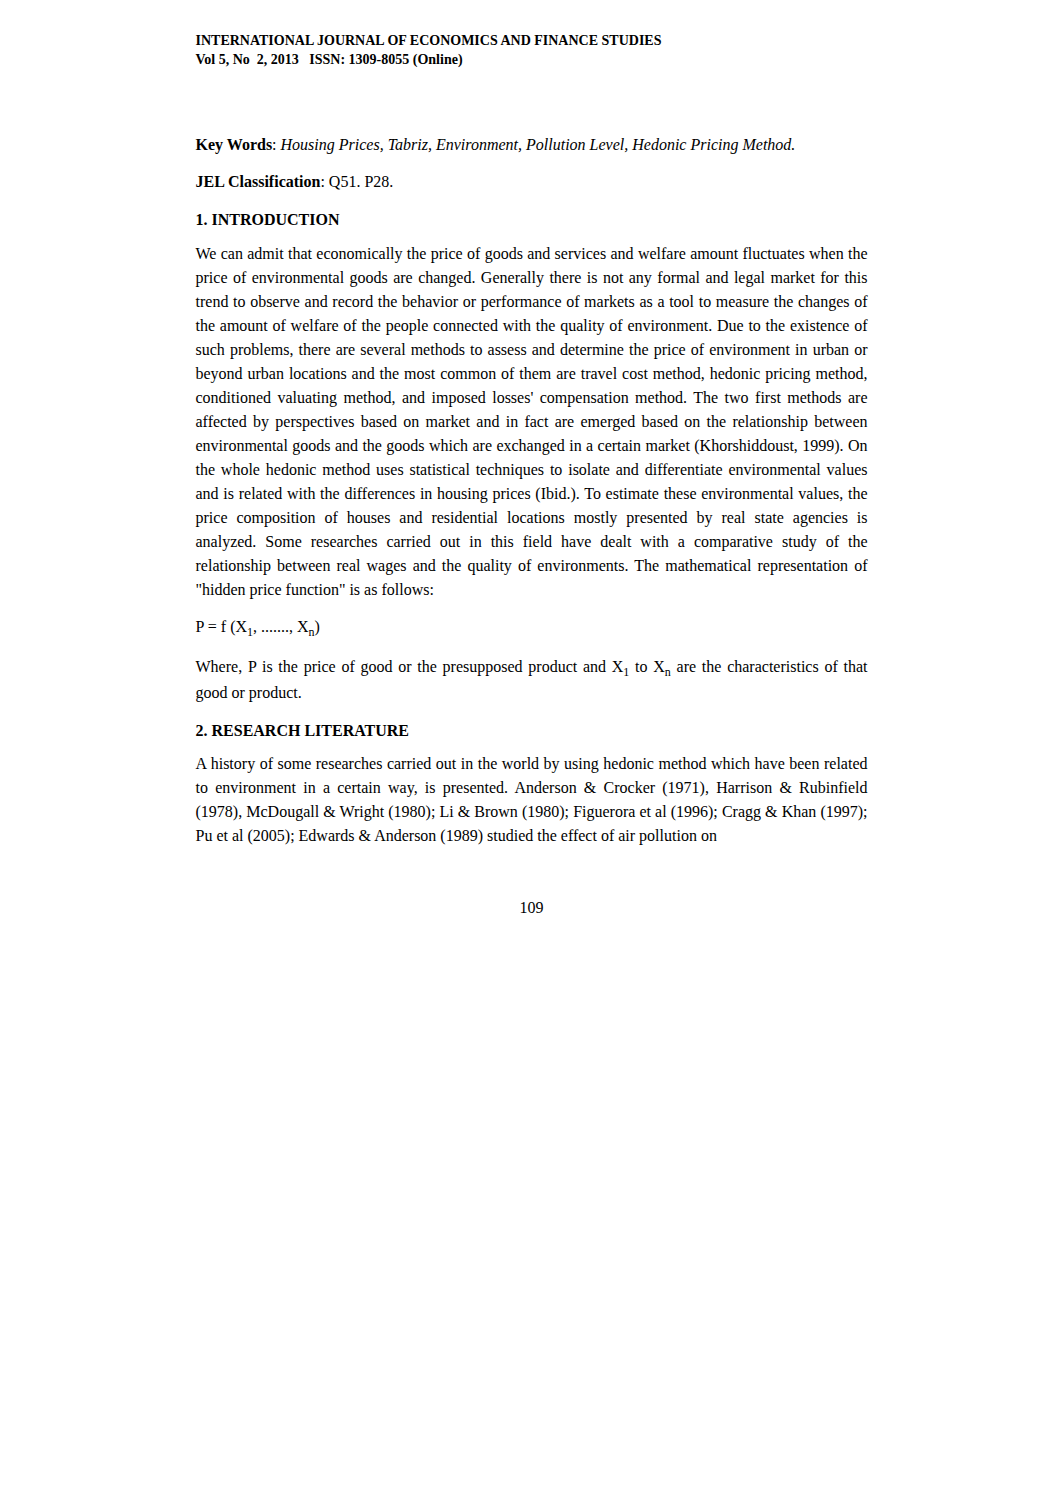INTERNATIONAL JOURNAL OF ECONOMICS AND FINANCE STUDIES
Vol 5, No 2, 2013 ISSN: 1309-8055 (Online)
Key Words: Housing Prices, Tabriz, Environment, Pollution Level, Hedonic Pricing Method.
JEL Classification: Q51. P28.
1. INTRODUCTION
We can admit that economically the price of goods and services and welfare amount fluctuates when the price of environmental goods are changed. Generally there is not any formal and legal market for this trend to observe and record the behavior or performance of markets as a tool to measure the changes of the amount of welfare of the people connected with the quality of environment. Due to the existence of such problems, there are several methods to assess and determine the price of environment in urban or beyond urban locations and the most common of them are travel cost method, hedonic pricing method, conditioned valuating method, and imposed losses' compensation method. The two first methods are affected by perspectives based on market and in fact are emerged based on the relationship between environmental goods and the goods which are exchanged in a certain market (Khorshiddoust, 1999). On the whole hedonic method uses statistical techniques to isolate and differentiate environmental values and is related with the differences in housing prices (Ibid.). To estimate these environmental values, the price composition of houses and residential locations mostly presented by real state agencies is analyzed. Some researches carried out in this field have dealt with a comparative study of the relationship between real wages and the quality of environments. The mathematical representation of "hidden price function" is as follows:
P = f (X1, ......., Xn)
Where, P is the price of good or the presupposed product and X1 to Xn are the characteristics of that good or product.
2. RESEARCH LITERATURE
A history of some researches carried out in the world by using hedonic method which have been related to environment in a certain way, is presented. Anderson & Crocker (1971), Harrison & Rubinfield (1978), McDougall & Wright (1980); Li & Brown (1980); Figuerora et al (1996); Cragg & Khan (1997); Pu et al (2005); Edwards & Anderson (1989) studied the effect of air pollution on
109